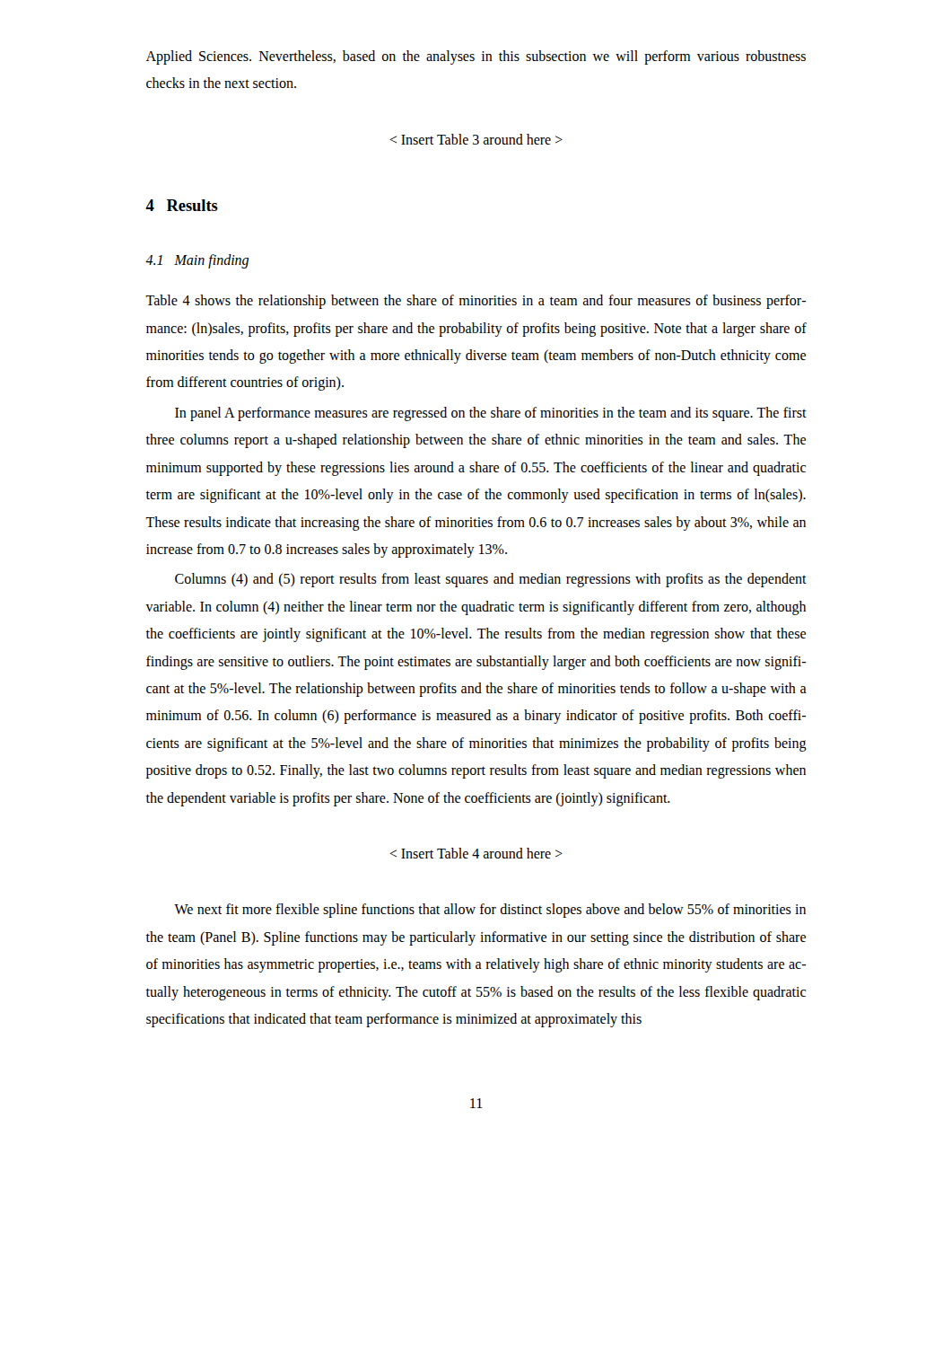Applied Sciences. Nevertheless, based on the analyses in this subsection we will perform various robustness checks in the next section.
< Insert Table 3 around here >
4 Results
4.1 Main finding
Table 4 shows the relationship between the share of minorities in a team and four measures of business performance: (ln)sales, profits, profits per share and the probability of profits being positive. Note that a larger share of minorities tends to go together with a more ethnically diverse team (team members of non-Dutch ethnicity come from different countries of origin).
In panel A performance measures are regressed on the share of minorities in the team and its square. The first three columns report a u-shaped relationship between the share of ethnic minorities in the team and sales. The minimum supported by these regressions lies around a share of 0.55. The coefficients of the linear and quadratic term are significant at the 10%-level only in the case of the commonly used specification in terms of ln(sales). These results indicate that increasing the share of minorities from 0.6 to 0.7 increases sales by about 3%, while an increase from 0.7 to 0.8 increases sales by approximately 13%.
Columns (4) and (5) report results from least squares and median regressions with profits as the dependent variable. In column (4) neither the linear term nor the quadratic term is significantly different from zero, although the coefficients are jointly significant at the 10%-level. The results from the median regression show that these findings are sensitive to outliers. The point estimates are substantially larger and both coefficients are now significant at the 5%-level. The relationship between profits and the share of minorities tends to follow a u-shape with a minimum of 0.56. In column (6) performance is measured as a binary indicator of positive profits. Both coefficients are significant at the 5%-level and the share of minorities that minimizes the probability of profits being positive drops to 0.52. Finally, the last two columns report results from least square and median regressions when the dependent variable is profits per share. None of the coefficients are (jointly) significant.
< Insert Table 4 around here >
We next fit more flexible spline functions that allow for distinct slopes above and below 55% of minorities in the team (Panel B). Spline functions may be particularly informative in our setting since the distribution of share of minorities has asymmetric properties, i.e., teams with a relatively high share of ethnic minority students are actually heterogeneous in terms of ethnicity. The cutoff at 55% is based on the results of the less flexible quadratic specifications that indicated that team performance is minimized at approximately this
11